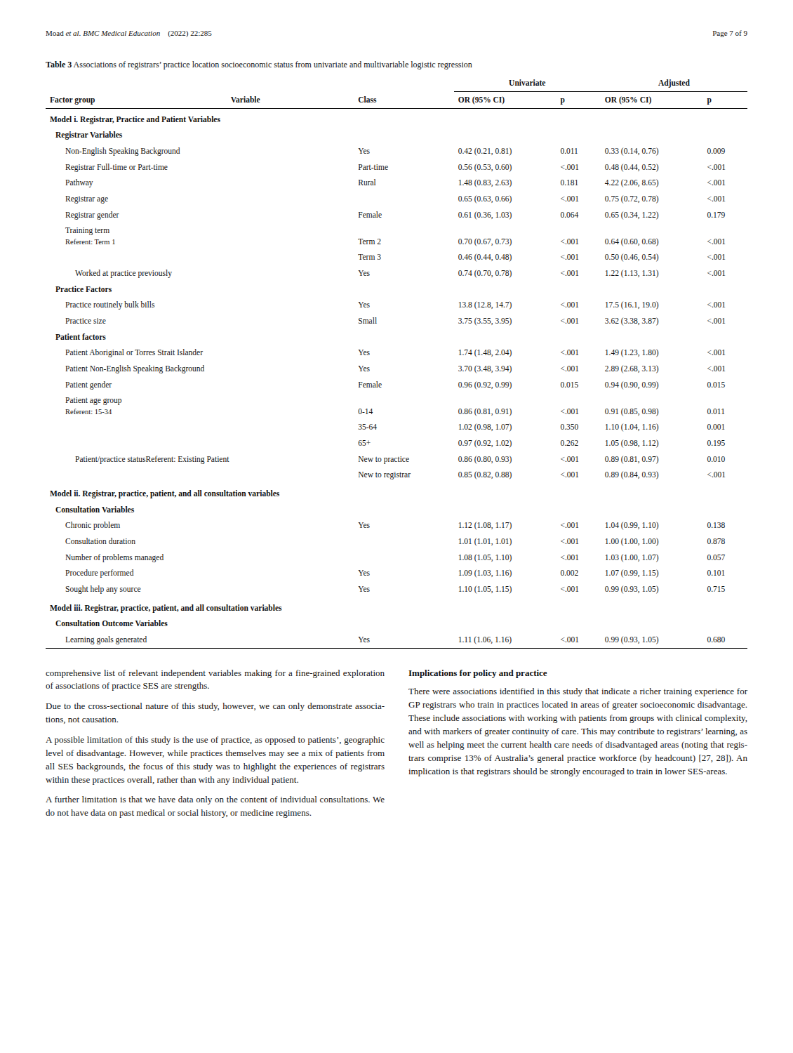Moad et al. BMC Medical Education (2022) 22:285
Page 7 of 9
Table 3 Associations of registrars’ practice location socioeconomic status from univariate and multivariable logistic regression
| | | | Univariate | Adjusted |
| --- | --- | --- | --- | --- |
| Factor group | Variable | Class | OR (95% CI) | p | OR (95% CI) | p |
| Model i. Registrar, Practice and Patient Variables |
| Registrar Variables |
| Non-English Speaking Background | Yes | 0.42 (0.21, 0.81) | 0.011 | 0.33 (0.14, 0.76) | 0.009 |
| Registrar Full-time or Part-time | Part-time | 0.56 (0.53, 0.60) | <.001 | 0.48 (0.44, 0.52) | <.001 |
| Pathway | Rural | 1.48 (0.83, 2.63) | 0.181 | 4.22 (2.06, 8.65) | <.001 |
| Registrar age | | 0.65 (0.63, 0.66) | <.001 | 0.75 (0.72, 0.78) | <.001 |
| Registrar gender | Female | 0.61 (0.36, 1.03) | 0.064 | 0.65 (0.34, 1.22) | 0.179 |
| Training term Referent: Term 1 | Term 2 | 0.70 (0.67, 0.73) | <.001 | 0.64 (0.60, 0.68) | <.001 |
| | Term 3 | 0.46 (0.44, 0.48) | <.001 | 0.50 (0.46, 0.54) | <.001 |
| Worked at practice previously | Yes | 0.74 (0.70, 0.78) | <.001 | 1.22 (1.13, 1.31) | <.001 |
| Practice Factors |
| Practice routinely bulk bills | Yes | 13.8 (12.8, 14.7) | <.001 | 17.5 (16.1, 19.0) | <.001 |
| Practice size | Small | 3.75 (3.55, 3.95) | <.001 | 3.62 (3.38, 3.87) | <.001 |
| Patient factors |
| Patient Aboriginal or Torres Strait Islander | Yes | 1.74 (1.48, 2.04) | <.001 | 1.49 (1.23, 1.80) | <.001 |
| Patient Non-English Speaking Background | Yes | 3.70 (3.48, 3.94) | <.001 | 2.89 (2.68, 3.13) | <.001 |
| Patient gender | Female | 0.96 (0.92, 0.99) | 0.015 | 0.94 (0.90, 0.99) | 0.015 |
| Patient age group Referent: 15-34 | 0-14 | 0.86 (0.81, 0.91) | <.001 | 0.91 (0.85, 0.98) | 0.011 |
| | 35-64 | 1.02 (0.98, 1.07) | 0.350 | 1.10 (1.04, 1.16) | 0.001 |
| | 65+ | 0.97 (0.92, 1.02) | 0.262 | 1.05 (0.98, 1.12) | 0.195 |
| Patient/practice status Referent: Existing Patient | New to practice | 0.86 (0.80, 0.93) | <.001 | 0.89 (0.81, 0.97) | 0.010 |
| | New to registrar | 0.85 (0.82, 0.88) | <.001 | 0.89 (0.84, 0.93) | <.001 |
| Model ii. Registrar, practice, patient, and all consultation variables |
| Consultation Variables |
| Chronic problem | Yes | 1.12 (1.08, 1.17) | <.001 | 1.04 (0.99, 1.10) | 0.138 |
| Consultation duration | | 1.01 (1.01, 1.01) | <.001 | 1.00 (1.00, 1.00) | 0.878 |
| Number of problems managed | | 1.08 (1.05, 1.10) | <.001 | 1.03 (1.00, 1.07) | 0.057 |
| Procedure performed | Yes | 1.09 (1.03, 1.16) | 0.002 | 1.07 (0.99, 1.15) | 0.101 |
| Sought help any source | Yes | 1.10 (1.05, 1.15) | <.001 | 0.99 (0.93, 1.05) | 0.715 |
| Model iii. Registrar, practice, patient, and all consultation variables |
| Consultation Outcome Variables |
| Learning goals generated | Yes | 1.11 (1.06, 1.16) | <.001 | 0.99 (0.93, 1.05) | 0.680 |
comprehensive list of relevant independent variables making for a fine-grained exploration of associations of practice SES are strengths.
Due to the cross-sectional nature of this study, however, we can only demonstrate associations, not causation.
A possible limitation of this study is the use of practice, as opposed to patients’, geographic level of disadvantage. However, while practices themselves may see a mix of patients from all SES backgrounds, the focus of this study was to highlight the experiences of registrars within these practices overall, rather than with any individual patient.
A further limitation is that we have data only on the content of individual consultations. We do not have data on past medical or social history, or medicine regimens.
Implications for policy and practice
There were associations identified in this study that indicate a richer training experience for GP registrars who train in practices located in areas of greater socioeconomic disadvantage. These include associations with working with patients from groups with clinical complexity, and with markers of greater continuity of care. This may contribute to registrars’ learning, as well as helping meet the current health care needs of disadvantaged areas (noting that registrars comprise 13% of Australia’s general practice workforce (by headcount) [27, 28]). An implication is that registrars should be strongly encouraged to train in lower SES-areas.